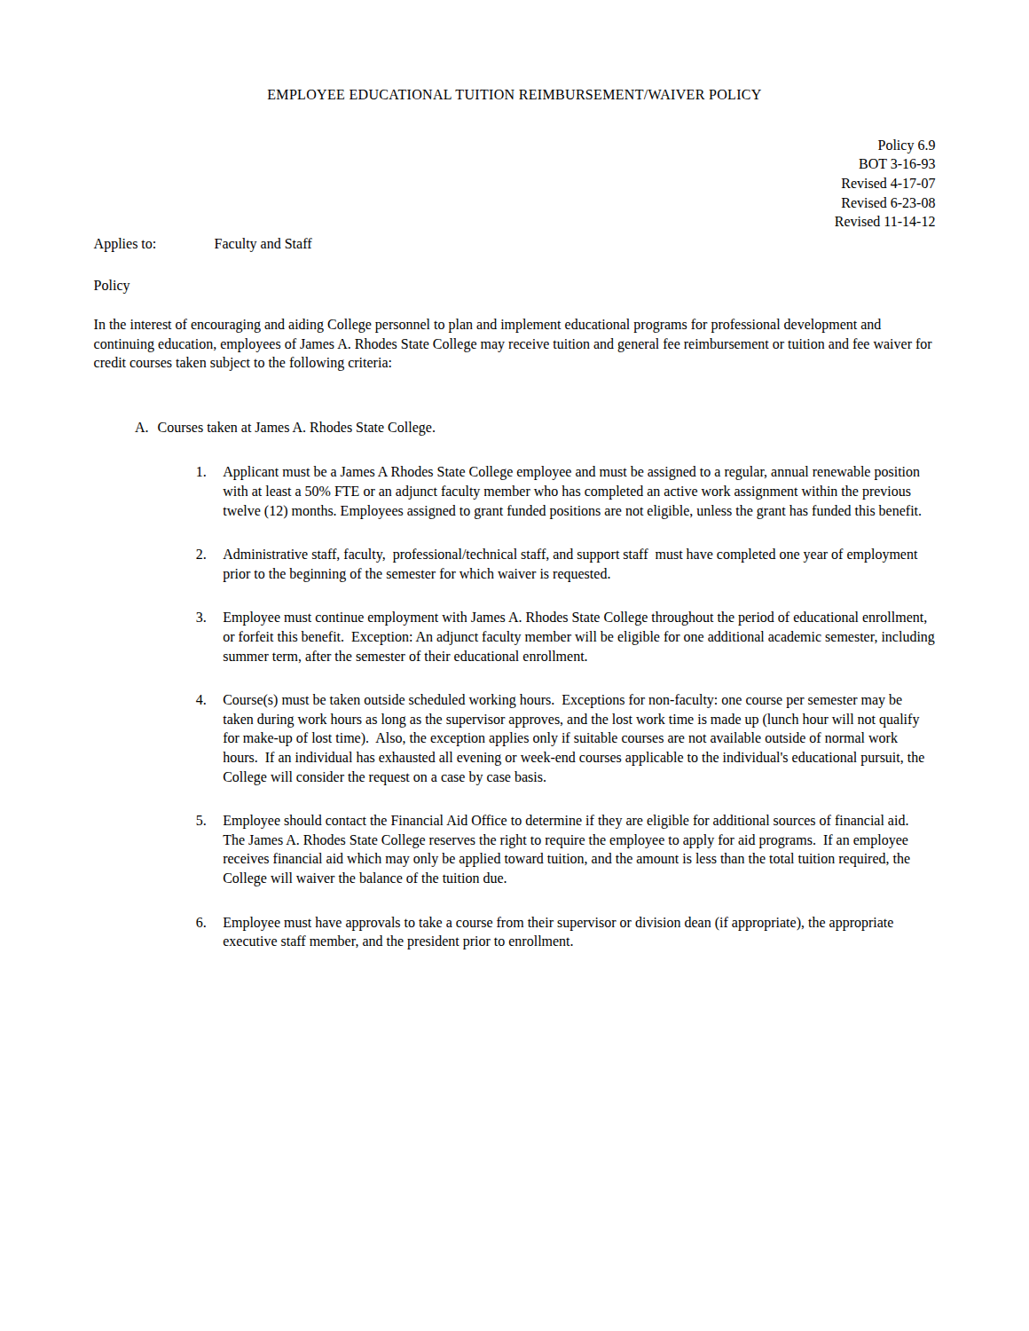EMPLOYEE EDUCATIONAL TUITION REIMBURSEMENT/WAIVER POLICY
Policy 6.9
BOT 3-16-93
Revised 4-17-07
Revised 6-23-08
Revised 11-14-12
Applies to: Faculty and Staff
Policy
In the interest of encouraging and aiding College personnel to plan and implement educational programs for professional development and continuing education, employees of James A. Rhodes State College may receive tuition and general fee reimbursement or tuition and fee waiver for credit courses taken subject to the following criteria:
A. Courses taken at James A. Rhodes State College.
1. Applicant must be a James A Rhodes State College employee and must be assigned to a regular, annual renewable position with at least a 50% FTE or an adjunct faculty member who has completed an active work assignment within the previous twelve (12) months. Employees assigned to grant funded positions are not eligible, unless the grant has funded this benefit.
2. Administrative staff, faculty, professional/technical staff, and support staff must have completed one year of employment prior to the beginning of the semester for which waiver is requested.
3. Employee must continue employment with James A. Rhodes State College throughout the period of educational enrollment, or forfeit this benefit. Exception: An adjunct faculty member will be eligible for one additional academic semester, including summer term, after the semester of their educational enrollment.
4. Course(s) must be taken outside scheduled working hours. Exceptions for non-faculty: one course per semester may be taken during work hours as long as the supervisor approves, and the lost work time is made up (lunch hour will not qualify for make-up of lost time). Also, the exception applies only if suitable courses are not available outside of normal work hours. If an individual has exhausted all evening or week-end courses applicable to the individual's educational pursuit, the College will consider the request on a case by case basis.
5. Employee should contact the Financial Aid Office to determine if they are eligible for additional sources of financial aid. The James A. Rhodes State College reserves the right to require the employee to apply for aid programs. If an employee receives financial aid which may only be applied toward tuition, and the amount is less than the total tuition required, the College will waiver the balance of the tuition due.
6. Employee must have approvals to take a course from their supervisor or division dean (if appropriate), the appropriate executive staff member, and the president prior to enrollment.